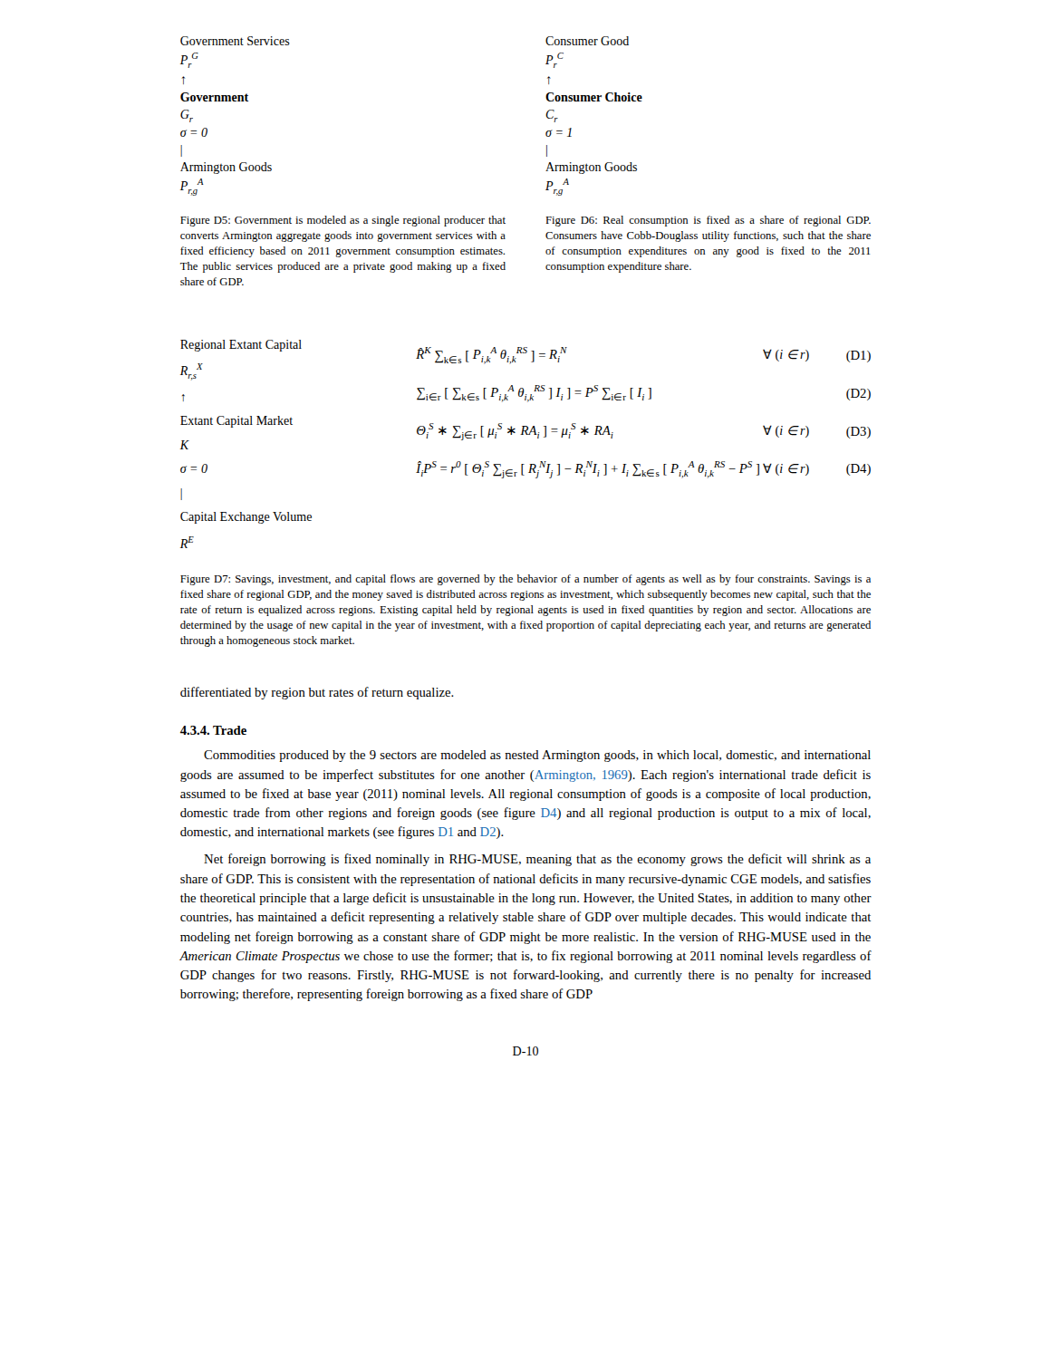Government Services
PrG
↑
Government
Gr
σ = 0
|
Armington Goods
Pr,g A
Consumer Good
PrC
↑
Consumer Choice
Cr
σ = 1
|
Armington Goods
Pr,g A
Figure D5: Government is modeled as a single regional producer that converts Armington aggregate goods into government services with a fixed efficiency based on 2011 government consumption estimates. The public services produced are a private good making up a fixed share of GDP.
Figure D6: Real consumption is fixed as a share of regional GDP. Consumers have Cobb-Douglass utility functions, such that the share of consumption expenditures on any good is fixed to the 2011 consumption expenditure share.
Regional Extant Capital
Rr,s X
↑
Extant Capital Market
K
σ = 0
|
Capital Exchange Volume
RE
| R̂ K ∑ k∈s [ P i,k A θ i,k RS ] = R i N | ∀ ( i ∈ r ) | (D1) |
| ∑ i∈r [ ∑ k∈s [ P i,k A θ i,k RS ] I i ] = P S ∑ i∈r [ I i ] | | (D2) |
| Θ i S ∗ ∑ j∈r [ μ i S ∗ RA i ] = μ i S ∗ RA i | ∀ ( i ∈ r ) | (D3) |
| Î i P S = r 0 [ Θ i S ∑ j∈r [ R j N I j ] − R i N I i ] + I i ∑ k∈s [ P i,k A θ i,k RS − P S ] | ∀ ( i ∈ r ) | (D4) |
Figure D7: Savings, investment, and capital flows are governed by the behavior of a number of agents as well as by four constraints. Savings is a fixed share of regional GDP, and the money saved is distributed across regions as investment, which subsequently becomes new capital, such that the rate of return is equalized across regions. Existing capital held by regional agents is used in fixed quantities by region and sector. Allocations are determined by the usage of new capital in the year of investment, with a fixed proportion of capital depreciating each year, and returns are generated through a homogeneous stock market.
differentiated by region but rates of return equalize.
4.3.4. Trade
Commodities produced by the 9 sectors are modeled as nested Armington goods, in which local, domestic, and international goods are assumed to be imperfect substitutes for one another (Armington, 1969). Each region's international trade deficit is assumed to be fixed at base year (2011) nominal levels. All regional consumption of goods is a composite of local production, domestic trade from other regions and foreign goods (see figure D4) and all regional production is output to a mix of local, domestic, and international markets (see figures D1 and D2).
Net foreign borrowing is fixed nominally in RHG-MUSE, meaning that as the economy grows the deficit will shrink as a share of GDP. This is consistent with the representation of national deficits in many recursive-dynamic CGE models, and satisfies the theoretical principle that a large deficit is unsustainable in the long run. However, the United States, in addition to many other countries, has maintained a deficit representing a relatively stable share of GDP over multiple decades. This would indicate that modeling net foreign borrowing as a constant share of GDP might be more realistic. In the version of RHG-MUSE used in the American Climate Prospectus we chose to use the former; that is, to fix regional borrowing at 2011 nominal levels regardless of GDP changes for two reasons. Firstly, RHG-MUSE is not forward-looking, and currently there is no penalty for increased borrowing; therefore, representing foreign borrowing as a fixed share of GDP
D-10